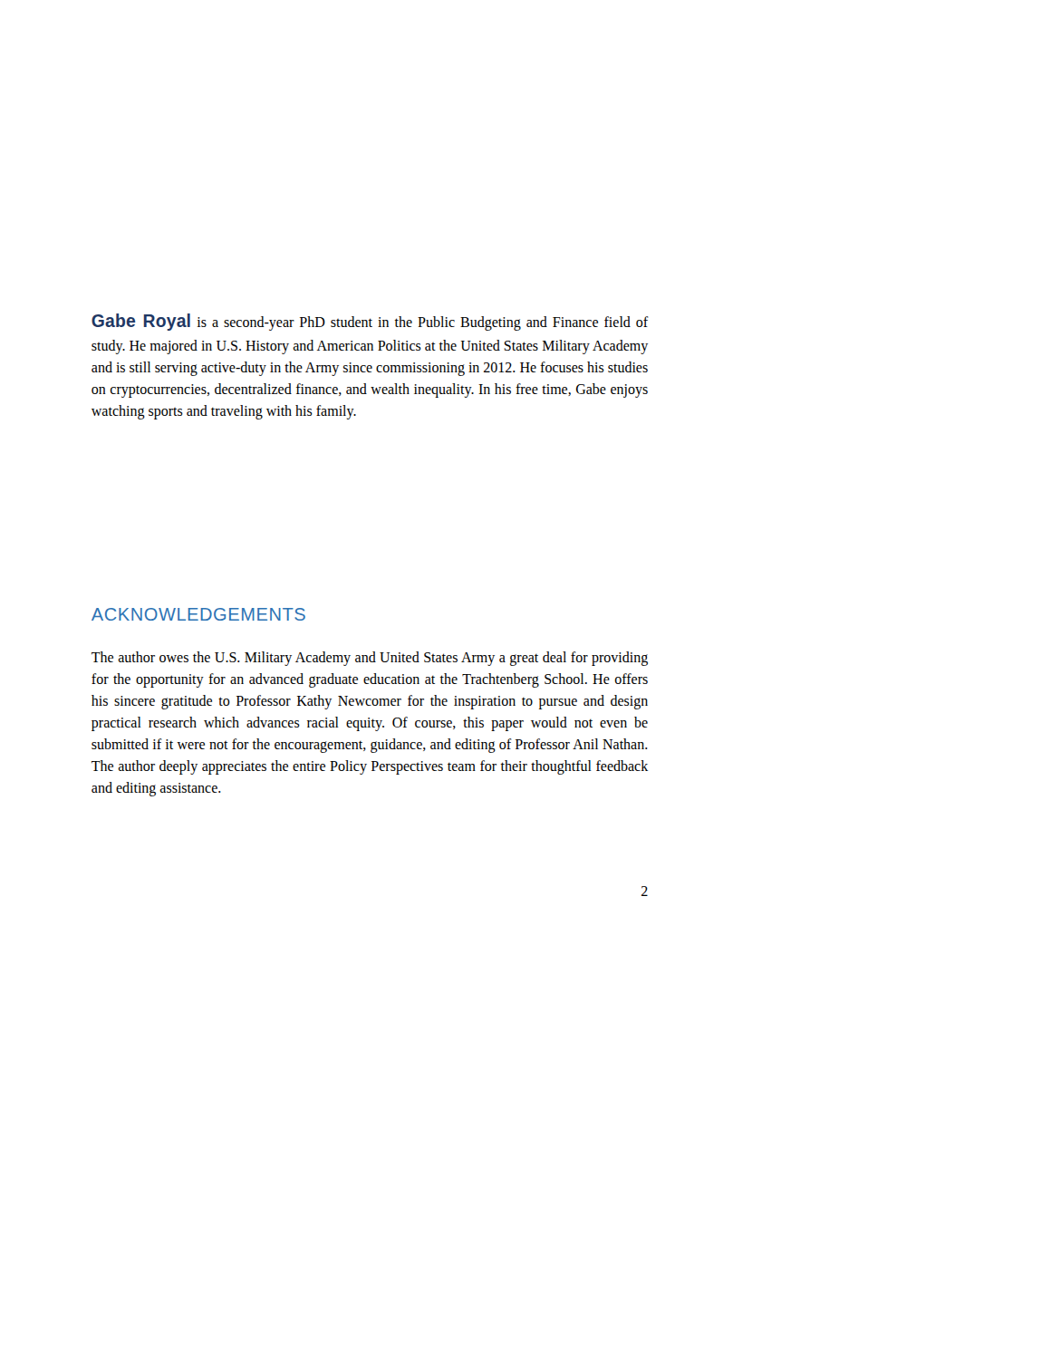Gabe Royal is a second-year PhD student in the Public Budgeting and Finance field of study. He majored in U.S. History and American Politics at the United States Military Academy and is still serving active-duty in the Army since commissioning in 2012. He focuses his studies on cryptocurrencies, decentralized finance, and wealth inequality. In his free time, Gabe enjoys watching sports and traveling with his family.
ACKNOWLEDGEMENTS
The author owes the U.S. Military Academy and United States Army a great deal for providing for the opportunity for an advanced graduate education at the Trachtenberg School. He offers his sincere gratitude to Professor Kathy Newcomer for the inspiration to pursue and design practical research which advances racial equity. Of course, this paper would not even be submitted if it were not for the encouragement, guidance, and editing of Professor Anil Nathan. The author deeply appreciates the entire Policy Perspectives team for their thoughtful feedback and editing assistance.
2